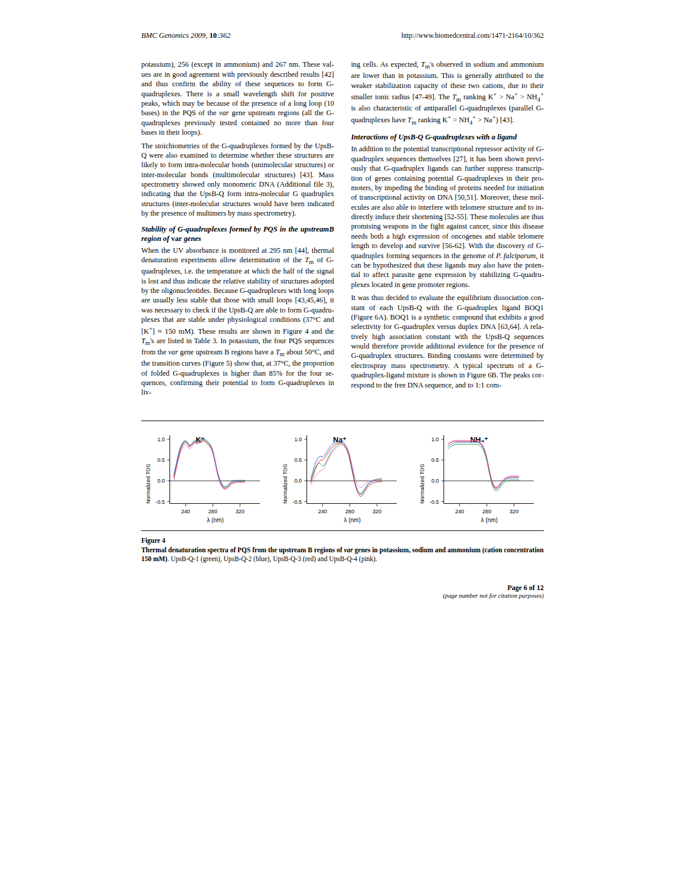BMC Genomics 2009, 10:362
http://www.biomedcentral.com/1471-2164/10/362
potassium), 256 (except in ammonium) and 267 nm. These values are in good agreement with previously described results [42] and thus confirm the ability of these sequences to form G-quadruplexes. There is a small wavelength shift for positive peaks, which may be because of the presence of a long loop (10 bases) in the PQS of the var gene upstream regions (all the G-quadruplexes previously tested contained no more than four bases in their loops).
The stoichiometries of the G-quadruplexes formed by the UpsB-Q were also examined to determine whether these structures are likely to form intra-molecular bonds (unimolecular structures) or inter-molecular bonds (multimolecular structures) [43]. Mass spectrometry showed only monomeric DNA (Additional file 3), indicating that the UpsB-Q form intra-molecular G quadruplex structures (inter-molecular structures would have been indicated by the presence of multimers by mass spectrometry).
Stability of G-quadruplexes formed by PQS in the upstreamB region of var genes
When the UV absorbance is monitored at 295 nm [44], thermal denaturation experiments allow determination of the Tm of G-quadruplexes, i.e. the temperature at which the half of the signal is lost and thus indicate the relative stability of structures adopted by the oligonucleotides. Because G-quadruplexes with long loops are usually less stable that those with small loops [43,45,46], it was necessary to check if the UpsB-Q are able to form G-quadruplexes that are stable under physiological conditions (37°C and [K+] ≈ 150 mM). These results are shown in Figure 4 and the Tm's are listed in Table 3. In potassium, the four PQS sequences from the var gene upstream B regions have a Tm about 50°C, and the transition curves (Figure 5) show that, at 37°C, the proportion of folded G-quadruplexes is higher than 85% for the four sequences, confirming their potential to form G-quadruplexes in liv-
ing cells. As expected, Tm's observed in sodium and ammonium are lower than in potassium. This is generally attributed to the weaker stabilization capacity of these two cations, due to their smaller ionic radius [47-49]. The Tm ranking K+ > Na+ > NH4+ is also characteristic of antiparallel G-quadruplexes (parallel G-quadruplexes have Tm ranking K+ > NH4+ > Na+) [43].
Interactions of UpsB-Q G-quadruplexes with a ligand
In addition to the potential transcriptional repressor activity of G-quadruplex sequences themselves [27], it has been shown previously that G-quadruplex ligands can further suppress transcription of genes containing potential G-quadruplexes in their promoters, by impeding the binding of proteins needed for initiation of transcriptional activity on DNA [50,51]. Moreover, these molecules are also able to interfere with telomere structure and to indirectly induce their shortening [52-55]. These molecules are thus promising weapons in the fight against cancer, since this disease needs both a high expression of oncogenes and stable telomere length to develop and survive [56-62]. With the discovery of G-quadruplex forming sequences in the genome of P. falciparum, it can be hypothesized that these ligands may also have the potential to affect parasite gene expression by stabilizing G-quadruplexes located in gene promoter regions.
It was thus decided to evaluate the equilibrium dissociation constant of each UpsB-Q with the G-quadruplex ligand BOQ1 (Figure 6A). BOQ1 is a synthetic compound that exhibits a good selectivity for G-quadruplex versus duplex DNA [63,64]. A relatively high association constant with the UpsB-Q sequences would therefore provide additional evidence for the presence of G-quadruplex structures. Binding constants were determined by electrospray mass spectrometry. A typical spectrum of a G-quadruplex-ligand mixture is shown in Figure 6B. The peaks correspond to the free DNA sequence, and to 1:1 com-
1.0 0.5 0.0 -0.5 240 280 320 λ (nm) Normalized TDS K⁺
1.0 0.5 0.0 -0.5 240 280 320 λ (nm) Normalized TDS Na⁺
1.0 0.5 0.0 -0.5 240 280 320 λ (nm) Normalized TDS NH₄⁺
Figure 4 Thermal denaturation spectra of PQS from the upstream B regions of var genes in potassium, sodium and ammonium (cation concentration 150 mM). UpsB-Q-1 (green), UpsB-Q-2 (blue), UpsB-Q-3 (red) and UpsB-Q-4 (pink).
Page 6 of 12
(page number not for citation purposes)